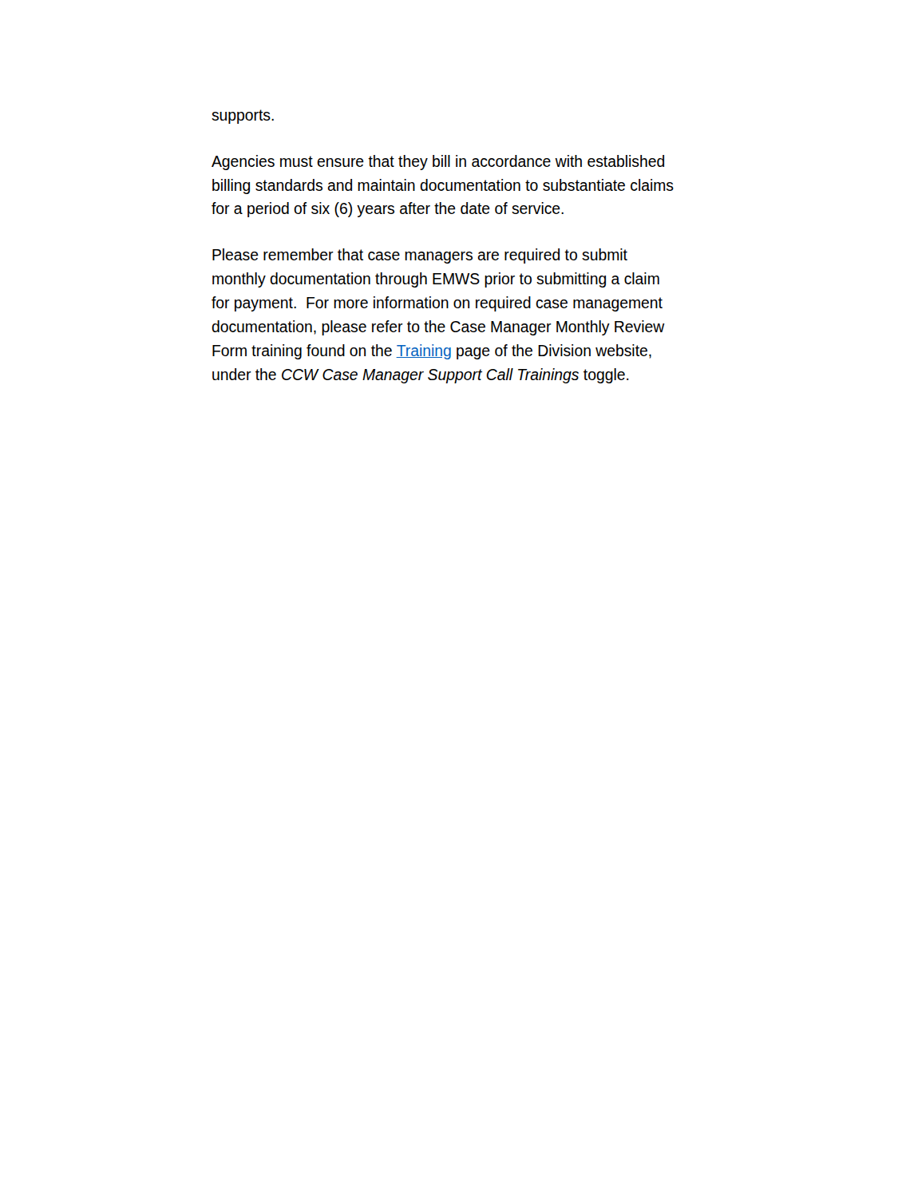supports.
Agencies must ensure that they bill in accordance with established billing standards and maintain documentation to substantiate claims for a period of six (6) years after the date of service.
Please remember that case managers are required to submit monthly documentation through EMWS prior to submitting a claim for payment. For more information on required case management documentation, please refer to the Case Manager Monthly Review Form training found on the Training page of the Division website, under the CCW Case Manager Support Call Trainings toggle.